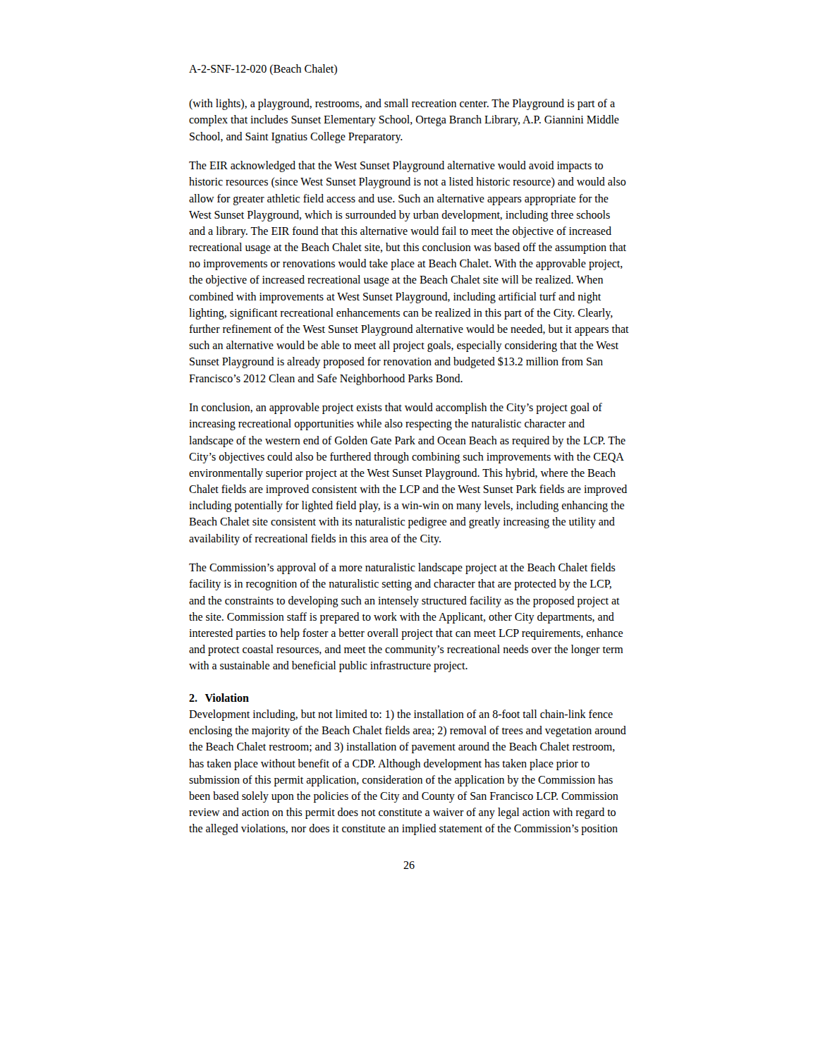A-2-SNF-12-020 (Beach Chalet)
(with lights), a playground, restrooms, and small recreation center. The Playground is part of a complex that includes Sunset Elementary School, Ortega Branch Library, A.P. Giannini Middle School, and Saint Ignatius College Preparatory.
The EIR acknowledged that the West Sunset Playground alternative would avoid impacts to historic resources (since West Sunset Playground is not a listed historic resource) and would also allow for greater athletic field access and use. Such an alternative appears appropriate for the West Sunset Playground, which is surrounded by urban development, including three schools and a library. The EIR found that this alternative would fail to meet the objective of increased recreational usage at the Beach Chalet site, but this conclusion was based off the assumption that no improvements or renovations would take place at Beach Chalet. With the approvable project, the objective of increased recreational usage at the Beach Chalet site will be realized. When combined with improvements at West Sunset Playground, including artificial turf and night lighting, significant recreational enhancements can be realized in this part of the City. Clearly, further refinement of the West Sunset Playground alternative would be needed, but it appears that such an alternative would be able to meet all project goals, especially considering that the West Sunset Playground is already proposed for renovation and budgeted $13.2 million from San Francisco’s 2012 Clean and Safe Neighborhood Parks Bond.
In conclusion, an approvable project exists that would accomplish the City’s project goal of increasing recreational opportunities while also respecting the naturalistic character and landscape of the western end of Golden Gate Park and Ocean Beach as required by the LCP. The City’s objectives could also be furthered through combining such improvements with the CEQA environmentally superior project at the West Sunset Playground. This hybrid, where the Beach Chalet fields are improved consistent with the LCP and the West Sunset Park fields are improved including potentially for lighted field play, is a win-win on many levels, including enhancing the Beach Chalet site consistent with its naturalistic pedigree and greatly increasing the utility and availability of recreational fields in this area of the City.
The Commission’s approval of a more naturalistic landscape project at the Beach Chalet fields facility is in recognition of the naturalistic setting and character that are protected by the LCP, and the constraints to developing such an intensely structured facility as the proposed project at the site. Commission staff is prepared to work with the Applicant, other City departments, and interested parties to help foster a better overall project that can meet LCP requirements, enhance and protect coastal resources, and meet the community’s recreational needs over the longer term with a sustainable and beneficial public infrastructure project.
2. Violation
Development including, but not limited to: 1) the installation of an 8-foot tall chain-link fence enclosing the majority of the Beach Chalet fields area; 2) removal of trees and vegetation around the Beach Chalet restroom; and 3) installation of pavement around the Beach Chalet restroom, has taken place without benefit of a CDP. Although development has taken place prior to submission of this permit application, consideration of the application by the Commission has been based solely upon the policies of the City and County of San Francisco LCP. Commission review and action on this permit does not constitute a waiver of any legal action with regard to the alleged violations, nor does it constitute an implied statement of the Commission’s position
26